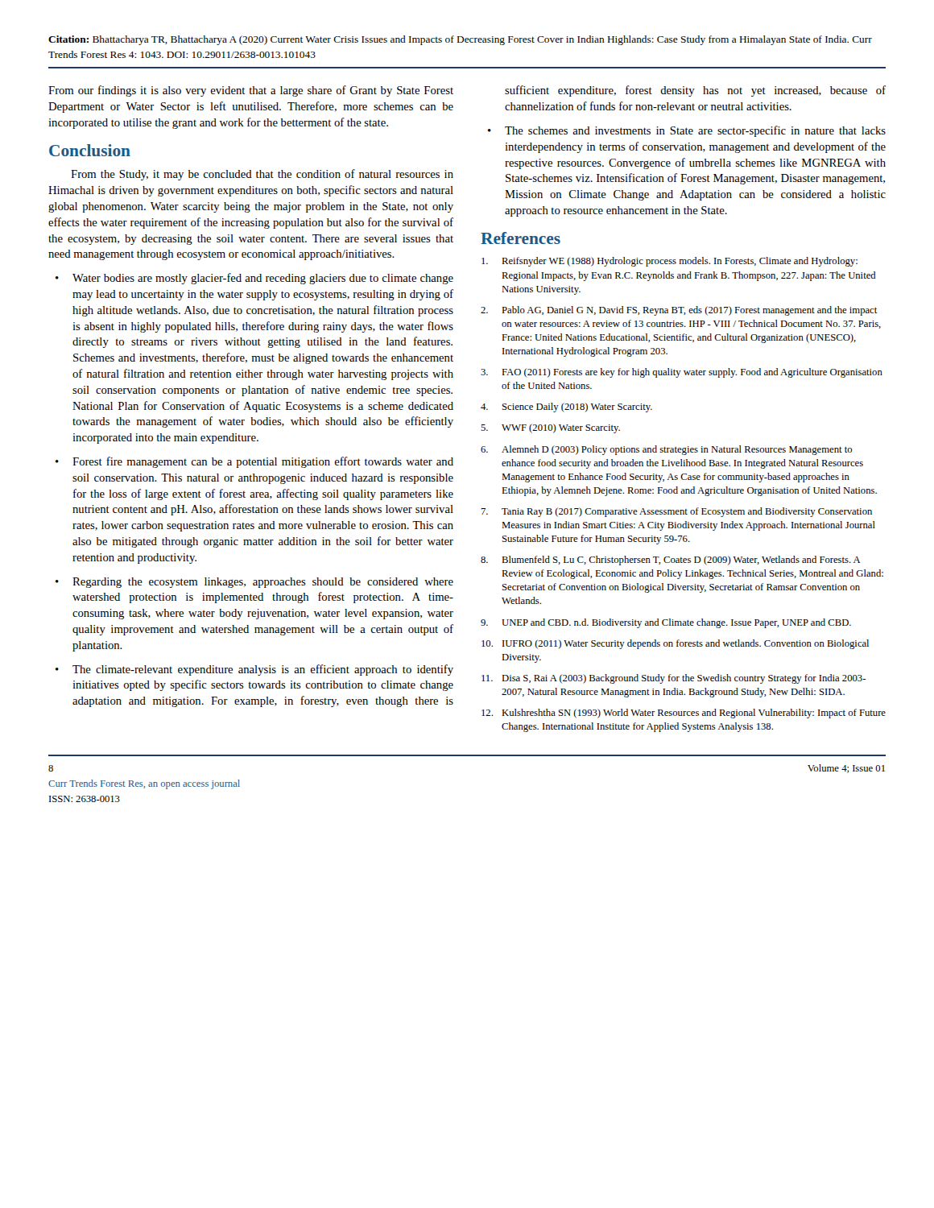Citation: Bhattacharya TR, Bhattacharya A (2020) Current Water Crisis Issues and Impacts of Decreasing Forest Cover in Indian Highlands: Case Study from a Himalayan State of India. Curr Trends Forest Res 4: 1043. DOI: 10.29011/2638-0013.101043
From our findings it is also very evident that a large share of Grant by State Forest Department or Water Sector is left unutilised. Therefore, more schemes can be incorporated to utilise the grant and work for the betterment of the state.
Conclusion
From the Study, it may be concluded that the condition of natural resources in Himachal is driven by government expenditures on both, specific sectors and natural global phenomenon. Water scarcity being the major problem in the State, not only effects the water requirement of the increasing population but also for the survival of the ecosystem, by decreasing the soil water content. There are several issues that need management through ecosystem or economical approach/initiatives.
Water bodies are mostly glacier-fed and receding glaciers due to climate change may lead to uncertainty in the water supply to ecosystems, resulting in drying of high altitude wetlands. Also, due to concretisation, the natural filtration process is absent in highly populated hills, therefore during rainy days, the water flows directly to streams or rivers without getting utilised in the land features. Schemes and investments, therefore, must be aligned towards the enhancement of natural filtration and retention either through water harvesting projects with soil conservation components or plantation of native endemic tree species. National Plan for Conservation of Aquatic Ecosystems is a scheme dedicated towards the management of water bodies, which should also be efficiently incorporated into the main expenditure.
Forest fire management can be a potential mitigation effort towards water and soil conservation. This natural or anthropogenic induced hazard is responsible for the loss of large extent of forest area, affecting soil quality parameters like nutrient content and pH. Also, afforestation on these lands shows lower survival rates, lower carbon sequestration rates and more vulnerable to erosion. This can also be mitigated through organic matter addition in the soil for better water retention and productivity.
Regarding the ecosystem linkages, approaches should be considered where watershed protection is implemented through forest protection. A time-consuming task, where water body rejuvenation, water level expansion, water quality improvement and watershed management will be a certain output of plantation.
The climate-relevant expenditure analysis is an efficient approach to identify initiatives opted by specific sectors towards its contribution to climate change adaptation and mitigation. For example, in forestry, even though there is sufficient expenditure, forest density has not yet increased, because of channelization of funds for non-relevant or neutral activities.
The schemes and investments in State are sector-specific in nature that lacks interdependency in terms of conservation, management and development of the respective resources. Convergence of umbrella schemes like MGNREGA with State-schemes viz. Intensification of Forest Management, Disaster management, Mission on Climate Change and Adaptation can be considered a holistic approach to resource enhancement in the State.
References
Reifsnyder WE (1988) Hydrologic process models. In Forests, Climate and Hydrology: Regional Impacts, by Evan R.C. Reynolds and Frank B. Thompson, 227. Japan: The United Nations University.
Pablo AG, Daniel G N, David FS, Reyna BT, eds (2017) Forest management and the impact on water resources: A review of 13 countries. IHP - VIII / Technical Document No. 37. Paris, France: United Nations Educational, Scientific, and Cultural Organization (UNESCO), International Hydrological Program 203.
FAO (2011) Forests are key for high quality water supply. Food and Agriculture Organisation of the United Nations.
Science Daily (2018) Water Scarcity.
WWF (2010) Water Scarcity.
Alemneh D (2003) Policy options and strategies in Natural Resources Management to enhance food security and broaden the Livelihood Base. In Integrated Natural Resources Management to Enhance Food Security, As Case for community-based approaches in Ethiopia, by Alemneh Dejene. Rome: Food and Agriculture Organisation of United Nations.
Tania Ray B (2017) Comparative Assessment of Ecosystem and Biodiversity Conservation Measures in Indian Smart Cities: A City Biodiversity Index Approach. International Journal Sustainable Future for Human Security 59-76.
Blumenfeld S, Lu C, Christophersen T, Coates D (2009) Water, Wetlands and Forests. A Review of Ecological, Economic and Policy Linkages. Technical Series, Montreal and Gland: Secretariat of Convention on Biological Diversity, Secretariat of Ramsar Convention on Wetlands.
UNEP and CBD. n.d. Biodiversity and Climate change. Issue Paper, UNEP and CBD.
IUFRO (2011) Water Security depends on forests and wetlands. Convention on Biological Diversity.
Disa S, Rai A (2003) Background Study for the Swedish country Strategy for India 2003-2007, Natural Resource Managment in India. Background Study, New Delhi: SIDA.
Kulshreshtha SN (1993) World Water Resources and Regional Vulnerability: Impact of Future Changes. International Institute for Applied Systems Analysis 138.
8
Curr Trends Forest Res, an open access journal
ISSN: 2638-0013
Volume 4; Issue 01